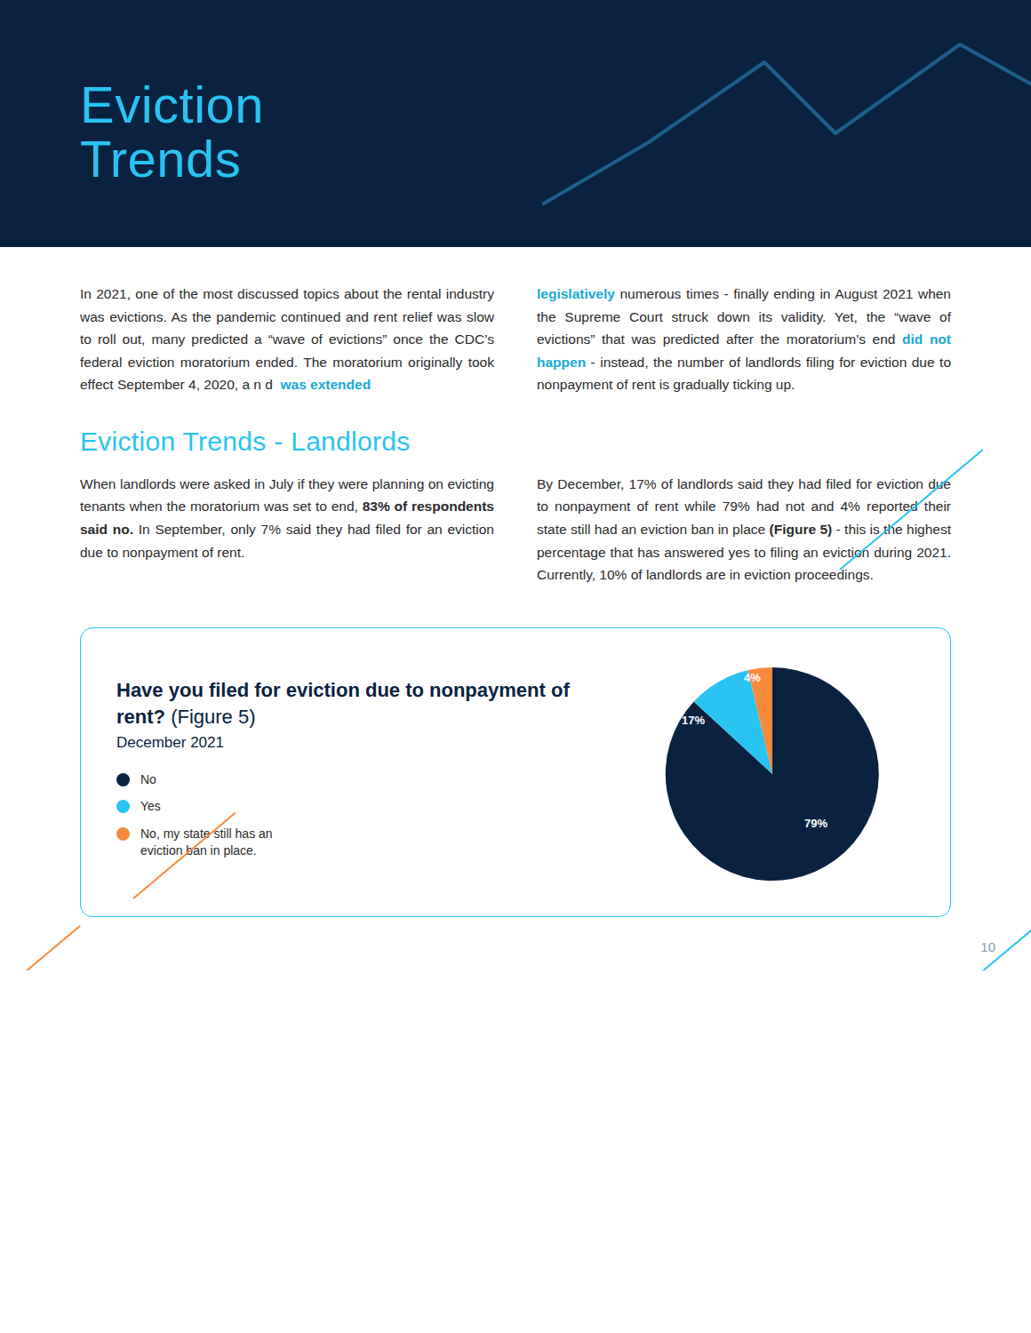Eviction
Trends
In 2021, one of the most discussed topics about the rental industry was evictions. As the pandemic continued and rent relief was slow to roll out, many predicted a “wave of evictions” once the CDC’s federal eviction moratorium ended. The moratorium originally took effect September 4, 2020, a n d was extended
legislatively numerous times - finally ending in August 2021 when the Supreme Court struck down its validity. Yet, the “wave of evictions” that was predicted after the moratorium’s end did not happen - instead, the number of landlords filing for eviction due to nonpayment of rent is gradually ticking up.
Eviction Trends - Landlords
When landlords were asked in July if they were planning on evicting tenants when the moratorium was set to end, 83% of respondents said no. In September, only 7% said they had filed for an eviction due to nonpayment of rent.
By December, 17% of landlords said they had filed for eviction due to nonpayment of rent while 79% had not and 4% reported their state still had an eviction ban in place (Figure 5) - this is the highest percentage that has answered yes to filing an eviction during 2021. Currently, 10% of landlords are in eviction proceedings.
Have you filed for eviction due to nonpayment of rent? (Figure 5)
December 2021
No
Yes
No, my state still has an
eviction ban in place.
79% 17% 4%
10